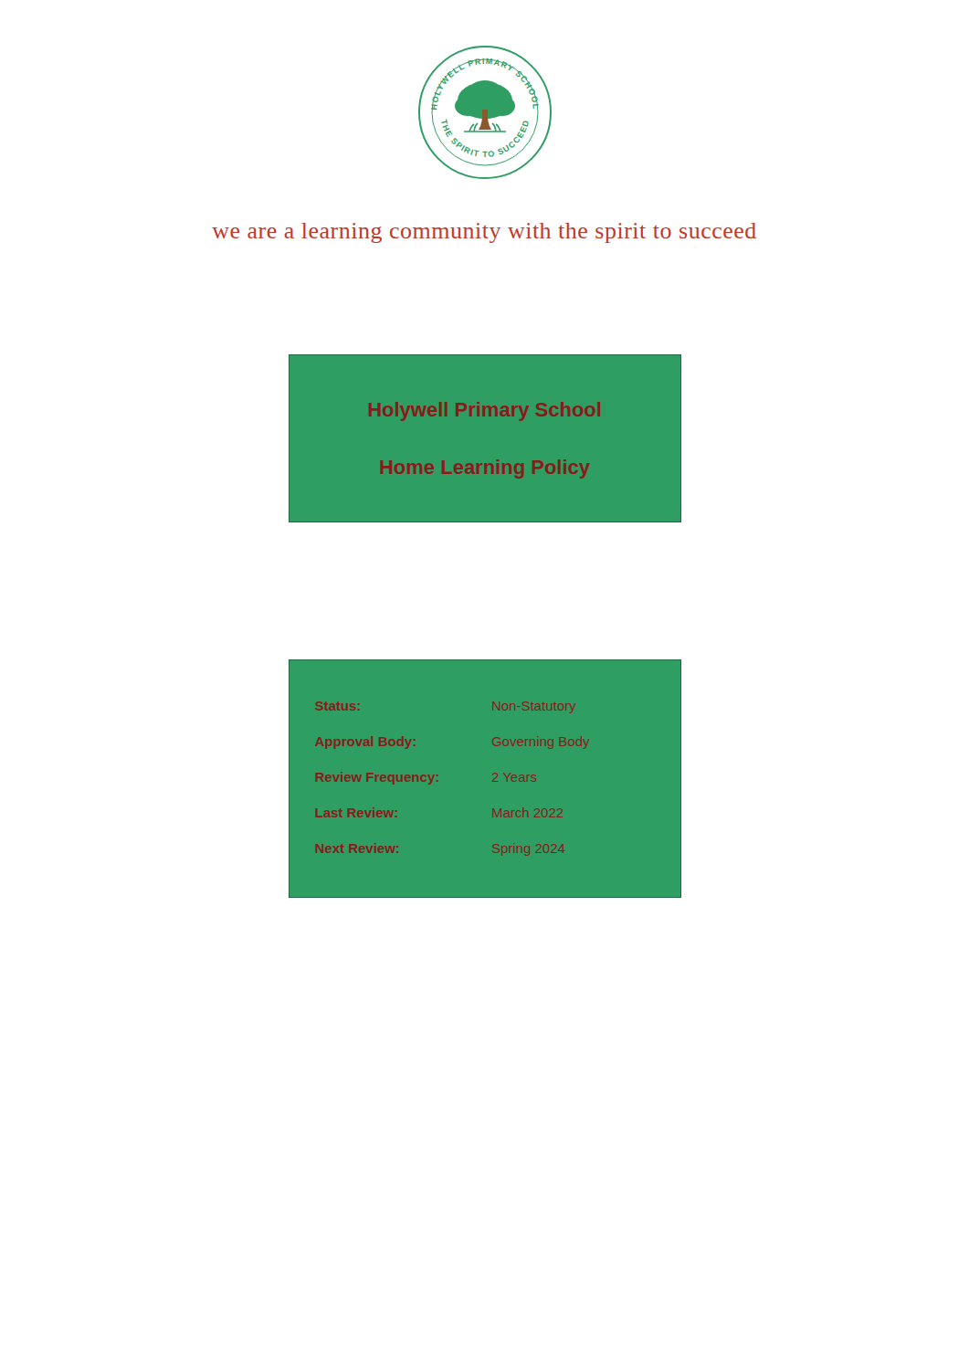HOLYWELL PRIMARY SCHOOL THE SPIRIT TO SUCCEED
we are a learning community with the spirit to succeed
Holywell Primary School Home Learning Policy
| Status: | Non-Statutory |
| Approval Body: | Governing Body |
| Review Frequency: | 2 Years |
| Last Review: | March 2022 |
| Next Review: | Spring 2024 |